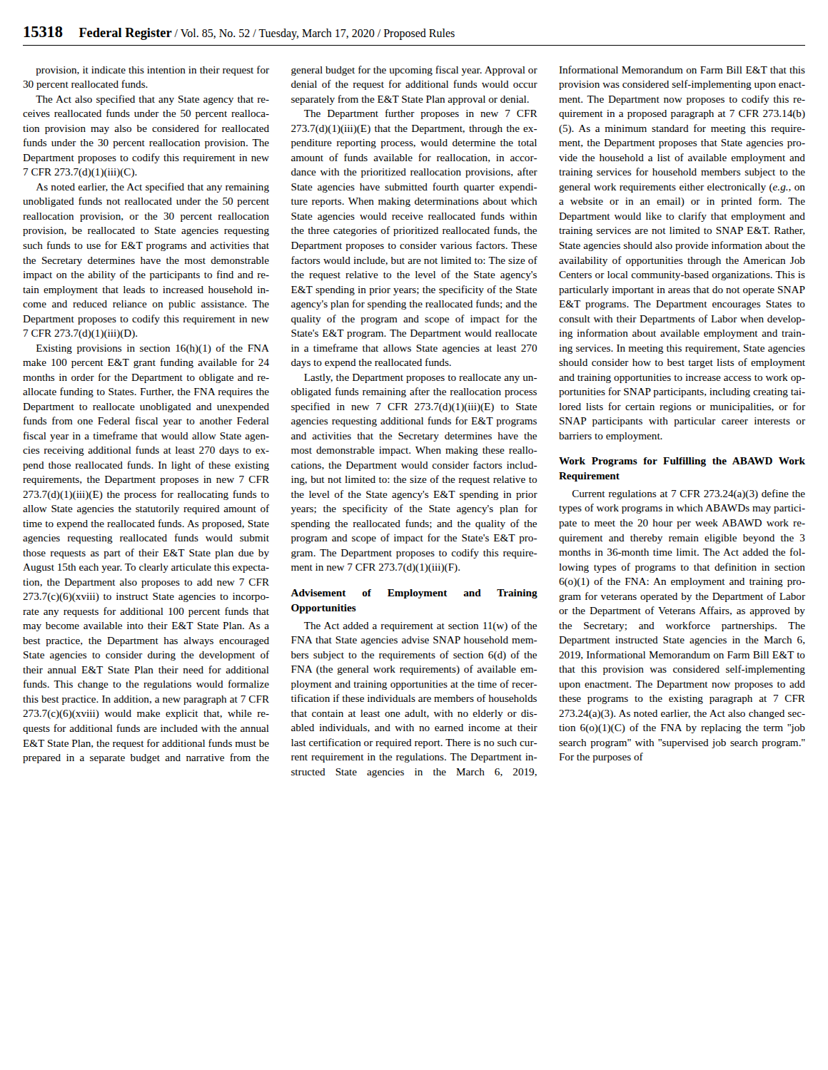15318 Federal Register / Vol. 85, No. 52 / Tuesday, March 17, 2020 / Proposed Rules
provision, it indicate this intention in their request for 30 percent reallocated funds.
The Act also specified that any State agency that receives reallocated funds under the 50 percent reallocation provision may also be considered for reallocated funds under the 30 percent reallocation provision. The Department proposes to codify this requirement in new 7 CFR 273.7(d)(1)(iii)(C).
As noted earlier, the Act specified that any remaining unobligated funds not reallocated under the 50 percent reallocation provision, or the 30 percent reallocation provision, be reallocated to State agencies requesting such funds to use for E&T programs and activities that the Secretary determines have the most demonstrable impact on the ability of the participants to find and retain employment that leads to increased household income and reduced reliance on public assistance. The Department proposes to codify this requirement in new 7 CFR 273.7(d)(1)(iii)(D).
Existing provisions in section 16(h)(1) of the FNA make 100 percent E&T grant funding available for 24 months in order for the Department to obligate and reallocate funding to States. Further, the FNA requires the Department to reallocate unobligated and unexpended funds from one Federal fiscal year to another Federal fiscal year in a timeframe that would allow State agencies receiving additional funds at least 270 days to expend those reallocated funds. In light of these existing requirements, the Department proposes in new 7 CFR 273.7(d)(1)(iii)(E) the process for reallocating funds to allow State agencies the statutorily required amount of time to expend the reallocated funds. As proposed, State agencies requesting reallocated funds would submit those requests as part of their E&T State plan due by August 15th each year. To clearly articulate this expectation, the Department also proposes to add new 7 CFR 273.7(c)(6)(xviii) to instruct State agencies to incorporate any requests for additional 100 percent funds that may become available into their E&T State Plan. As a best practice, the Department has always encouraged State agencies to consider during the development of their annual E&T State Plan their need for additional funds. This change to the regulations would formalize this best practice. In addition, a new paragraph at 7 CFR 273.7(c)(6)(xviii) would make explicit that, while requests for additional funds are included with the annual E&T State Plan, the request for additional funds must be prepared in a separate budget and narrative from the general budget for the upcoming fiscal year. Approval or denial of the request for additional funds would occur separately from the E&T State Plan approval or denial.
The Department further proposes in new 7 CFR 273.7(d)(1)(iii)(E) that the Department, through the expenditure reporting process, would determine the total amount of funds available for reallocation, in accordance with the prioritized reallocation provisions, after State agencies have submitted fourth quarter expenditure reports. When making determinations about which State agencies would receive reallocated funds within the three categories of prioritized reallocated funds, the Department proposes to consider various factors. These factors would include, but are not limited to: The size of the request relative to the level of the State agency's E&T spending in prior years; the specificity of the State agency's plan for spending the reallocated funds; and the quality of the program and scope of impact for the State's E&T program. The Department would reallocate in a timeframe that allows State agencies at least 270 days to expend the reallocated funds.
Lastly, the Department proposes to reallocate any unobligated funds remaining after the reallocation process specified in new 7 CFR 273.7(d)(1)(iii)(E) to State agencies requesting additional funds for E&T programs and activities that the Secretary determines have the most demonstrable impact. When making these reallocations, the Department would consider factors including, but not limited to: the size of the request relative to the level of the State agency's E&T spending in prior years; the specificity of the State agency's plan for spending the reallocated funds; and the quality of the program and scope of impact for the State's E&T program. The Department proposes to codify this requirement in new 7 CFR 273.7(d)(1)(iii)(F).
Advisement of Employment and Training Opportunities
The Act added a requirement at section 11(w) of the FNA that State agencies advise SNAP household members subject to the requirements of section 6(d) of the FNA (the general work requirements) of available employment and training opportunities at the time of recertification if these individuals are members of households that contain at least one adult, with no elderly or disabled individuals, and with no earned income at their last certification or required report. There is no such current requirement in the regulations. The Department instructed State agencies in the March 6, 2019, Informational Memorandum on Farm Bill E&T that this provision was considered self-implementing upon enactment. The Department now proposes to codify this requirement in a proposed paragraph at 7 CFR 273.14(b)(5). As a minimum standard for meeting this requirement, the Department proposes that State agencies provide the household a list of available employment and training services for household members subject to the general work requirements either electronically (e.g., on a website or in an email) or in printed form. The Department would like to clarify that employment and training services are not limited to SNAP E&T. Rather, State agencies should also provide information about the availability of opportunities through the American Job Centers or local community-based organizations. This is particularly important in areas that do not operate SNAP E&T programs. The Department encourages States to consult with their Departments of Labor when developing information about available employment and training services. In meeting this requirement, State agencies should consider how to best target lists of employment and training opportunities to increase access to work opportunities for SNAP participants, including creating tailored lists for certain regions or municipalities, or for SNAP participants with particular career interests or barriers to employment.
Work Programs for Fulfilling the ABAWD Work Requirement
Current regulations at 7 CFR 273.24(a)(3) define the types of work programs in which ABAWDs may participate to meet the 20 hour per week ABAWD work requirement and thereby remain eligible beyond the 3 months in 36-month time limit. The Act added the following types of programs to that definition in section 6(o)(1) of the FNA: An employment and training program for veterans operated by the Department of Labor or the Department of Veterans Affairs, as approved by the Secretary; and workforce partnerships. The Department instructed State agencies in the March 6, 2019, Informational Memorandum on Farm Bill E&T to that this provision was considered self-implementing upon enactment. The Department now proposes to add these programs to the existing paragraph at 7 CFR 273.24(a)(3). As noted earlier, the Act also changed section 6(o)(1)(C) of the FNA by replacing the term ''job search program'' with ''supervised job search program.'' For the purposes of